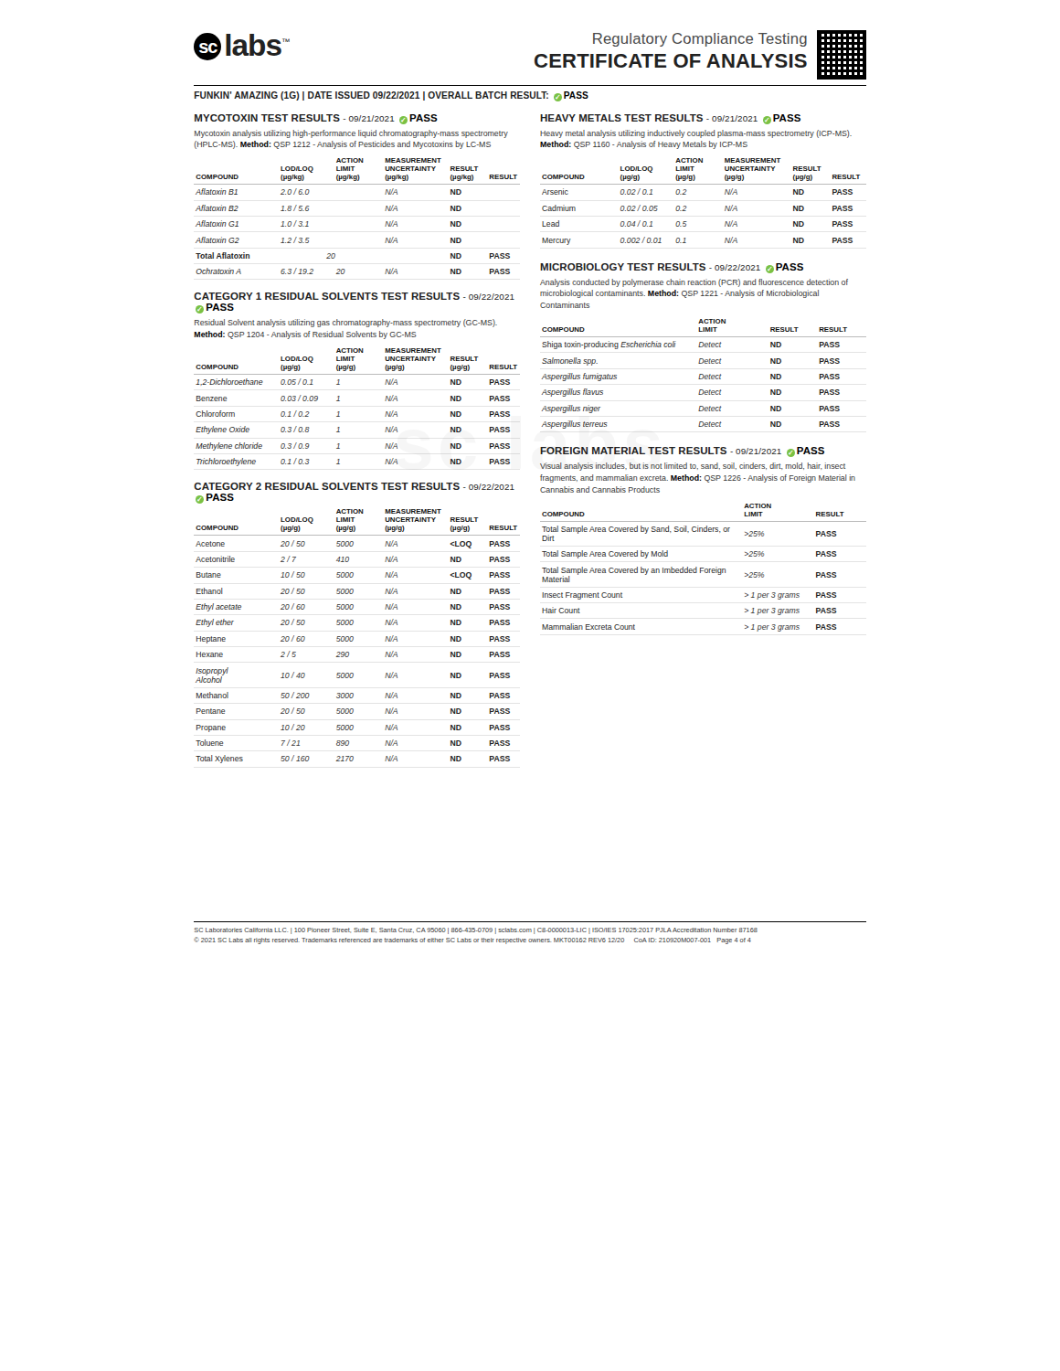sc labs
sclabs™
Regulatory Compliance Testing
CERTIFICATE OF ANALYSIS
FUNKIN' AMAZING (1G) | DATE ISSUED 09/22/2021 | OVERALL BATCH RESULT: ✓PASS
MYCOTOXIN TEST RESULTS - 09/21/2021 ✓PASS
Mycotoxin analysis utilizing high-performance liquid chromatography-mass spectrometry (HPLC-MS). Method: QSP 1212 - Analysis of Pesticides and Mycotoxins by LC-MS
| COMPOUND | LOD/LOQ (µg/kg) | ACTION LIMIT (µg/kg) | MEASUREMENT UNCERTAINTY (µg/kg) | RESULT (µg/kg) | RESULT |
| --- | --- | --- | --- | --- | --- |
| Aflatoxin B1 | 2.0 / 6.0 | | N/A | ND | |
| Aflatoxin B2 | 1.8 / 5.6 | | N/A | ND | |
| Aflatoxin G1 | 1.0 / 3.1 | | N/A | ND | |
| Aflatoxin G2 | 1.2 / 3.5 | | N/A | ND | |
| Total Aflatoxin | 20 | | ND | PASS |
| Ochratoxin A | 6.3 / 19.2 | 20 | N/A | ND | PASS |
CATEGORY 1 RESIDUAL SOLVENTS TEST RESULTS - 09/22/2021 ✓PASS
Residual Solvent analysis utilizing gas chromatography-mass spectrometry (GC-MS). Method: QSP 1204 - Analysis of Residual Solvents by GC-MS
| COMPOUND | LOD/LOQ (µg/g) | ACTION LIMIT (µg/g) | MEASUREMENT UNCERTAINTY (µg/g) | RESULT (µg/g) | RESULT |
| --- | --- | --- | --- | --- | --- |
| 1,2-Dichloroethane | 0.05 / 0.1 | 1 | N/A | ND | PASS |
| Benzene | 0.03 / 0.09 | 1 | N/A | ND | PASS |
| Chloroform | 0.1 / 0.2 | 1 | N/A | ND | PASS |
| Ethylene Oxide | 0.3 / 0.8 | 1 | N/A | ND | PASS |
| Methylene chloride | 0.3 / 0.9 | 1 | N/A | ND | PASS |
| Trichloroethylene | 0.1 / 0.3 | 1 | N/A | ND | PASS |
CATEGORY 2 RESIDUAL SOLVENTS TEST RESULTS - 09/22/2021 ✓PASS
| COMPOUND | LOD/LOQ (µg/g) | ACTION LIMIT (µg/g) | MEASUREMENT UNCERTAINTY (µg/g) | RESULT (µg/g) | RESULT |
| --- | --- | --- | --- | --- | --- |
| Acetone | 20 / 50 | 5000 | N/A | <LOQ | PASS |
| Acetonitrile | 2 / 7 | 410 | N/A | ND | PASS |
| Butane | 10 / 50 | 5000 | N/A | <LOQ | PASS |
| Ethanol | 20 / 50 | 5000 | N/A | ND | PASS |
| Ethyl acetate | 20 / 60 | 5000 | N/A | ND | PASS |
| Ethyl ether | 20 / 50 | 5000 | N/A | ND | PASS |
| Heptane | 20 / 60 | 5000 | N/A | ND | PASS |
| Hexane | 2 / 5 | 290 | N/A | ND | PASS |
| Isopropyl Alcohol | 10 / 40 | 5000 | N/A | ND | PASS |
| Methanol | 50 / 200 | 3000 | N/A | ND | PASS |
| Pentane | 20 / 50 | 5000 | N/A | ND | PASS |
| Propane | 10 / 20 | 5000 | N/A | ND | PASS |
| Toluene | 7 / 21 | 890 | N/A | ND | PASS |
| Total Xylenes | 50 / 160 | 2170 | N/A | ND | PASS |
HEAVY METALS TEST RESULTS - 09/21/2021 ✓PASS
Heavy metal analysis utilizing inductively coupled plasma-mass spectrometry (ICP-MS). Method: QSP 1160 - Analysis of Heavy Metals by ICP-MS
| COMPOUND | LOD/LOQ (µg/g) | ACTION LIMIT (µg/g) | MEASUREMENT UNCERTAINTY (µg/g) | RESULT (µg/g) | RESULT |
| --- | --- | --- | --- | --- | --- |
| Arsenic | 0.02 / 0.1 | 0.2 | N/A | ND | PASS |
| Cadmium | 0.02 / 0.05 | 0.2 | N/A | ND | PASS |
| Lead | 0.04 / 0.1 | 0.5 | N/A | ND | PASS |
| Mercury | 0.002 / 0.01 | 0.1 | N/A | ND | PASS |
MICROBIOLOGY TEST RESULTS - 09/22/2021 ✓PASS
Analysis conducted by polymerase chain reaction (PCR) and fluorescence detection of microbiological contaminants. Method: QSP 1221 - Analysis of Microbiological Contaminants
| COMPOUND | ACTION LIMIT | RESULT | RESULT |
| --- | --- | --- | --- |
| Shiga toxin-producing Escherichia coli | Detect | ND | PASS |
| Salmonella spp. | Detect | ND | PASS |
| Aspergillus fumigatus | Detect | ND | PASS |
| Aspergillus flavus | Detect | ND | PASS |
| Aspergillus niger | Detect | ND | PASS |
| Aspergillus terreus | Detect | ND | PASS |
FOREIGN MATERIAL TEST RESULTS - 09/21/2021 ✓PASS
Visual analysis includes, but is not limited to, sand, soil, cinders, dirt, mold, hair, insect fragments, and mammalian excreta. Method: QSP 1226 - Analysis of Foreign Material in Cannabis and Cannabis Products
| COMPOUND | ACTION LIMIT | RESULT |
| --- | --- | --- |
| Total Sample Area Covered by Sand, Soil, Cinders, or Dirt | >25% | PASS |
| Total Sample Area Covered by Mold | >25% | PASS |
| Total Sample Area Covered by an Imbedded Foreign Material | >25% | PASS |
| Insect Fragment Count | > 1 per 3 grams | PASS |
| Hair Count | > 1 per 3 grams | PASS |
| Mammalian Excreta Count | > 1 per 3 grams | PASS |
SC Laboratories California LLC. | 100 Pioneer Street, Suite E, Santa Cruz, CA 95060 | 866-435-0709 | sclabs.com | C8-0000013-LIC | ISO/IES 17025:2017 PJLA Accreditation Number 87168
© 2021 SC Labs all rights reserved. Trademarks referenced are trademarks of either SC Labs or their respective owners. MKT00162 REV6 12/20 CoA ID: 210920M007-001 Page 4 of 4